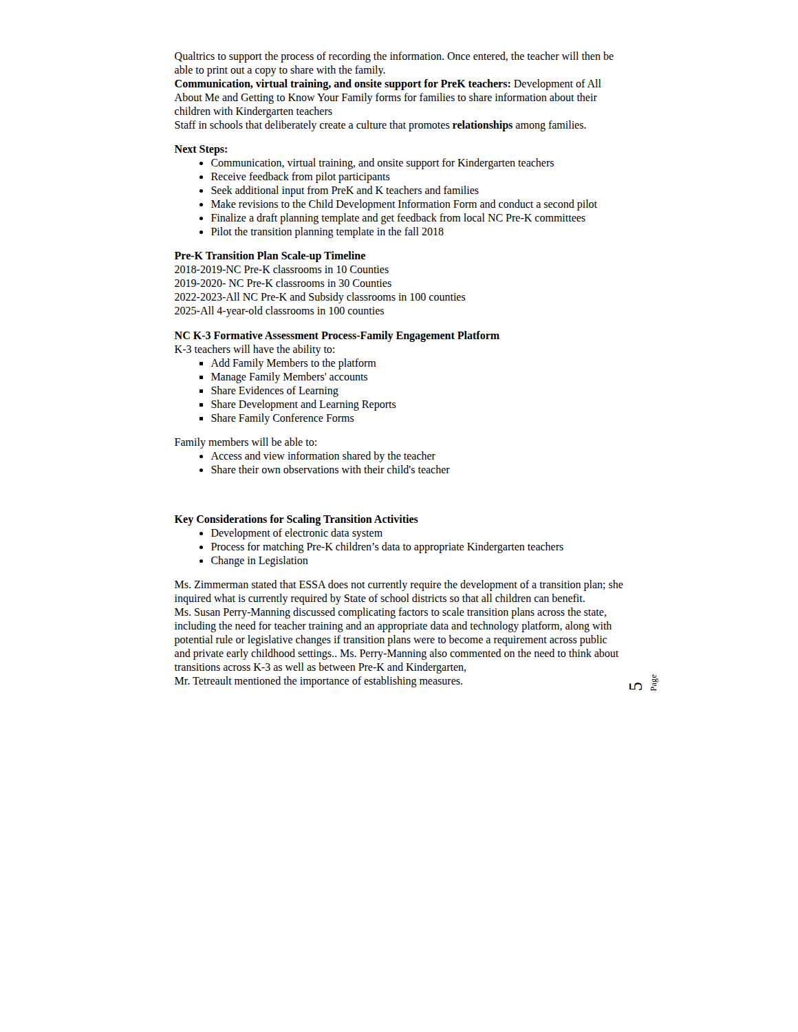Qualtrics to support the process of recording the information. Once entered, the teacher will then be able to print out a copy to share with the family.
Communication, virtual training, and onsite support for PreK teachers: Development of All About Me and Getting to Know Your Family forms for families to share information about their children with Kindergarten teachers
Staff in schools that deliberately create a culture that promotes relationships among families.
Next Steps:
Communication, virtual training, and onsite support for Kindergarten teachers
Receive feedback from pilot participants
Seek additional input from PreK and K teachers and families
Make revisions to the Child Development Information Form and conduct a second pilot
Finalize a draft planning template and get feedback from local NC Pre-K committees
Pilot the transition planning template in the fall 2018
Pre-K Transition Plan Scale-up Timeline
2018-2019-NC Pre-K classrooms in 10 Counties
2019-2020- NC Pre-K classrooms in 30 Counties
2022-2023-All NC Pre-K and Subsidy classrooms in 100 counties
2025-All 4-year-old classrooms in 100 counties
NC K-3 Formative Assessment Process-Family Engagement Platform
K-3 teachers will have the ability to:
Add Family Members to the platform
Manage Family Members' accounts
Share Evidences of Learning
Share Development and Learning Reports
Share Family Conference Forms
Family members will be able to:
Access and view information shared by the teacher
Share their own observations with their child's teacher
Key Considerations for Scaling Transition Activities
Development of electronic data system
Process for matching Pre-K children’s data to appropriate Kindergarten teachers
Change in Legislation
Ms. Zimmerman stated that ESSA does not currently require the development of a transition plan; she inquired what is currently required by State of school districts so that all children can benefit.
Ms. Susan Perry-Manning discussed complicating factors to scale transition plans across the state, including the need for teacher training and an appropriate data and technology platform, along with potential rule or legislative changes if transition plans were to become a requirement across public and private early childhood settings.. Ms. Perry-Manning also commented on the need to think about transitions across K-3 as well as between Pre-K and Kindergarten,
Mr. Tetreault mentioned the importance of establishing measures.
5
Page